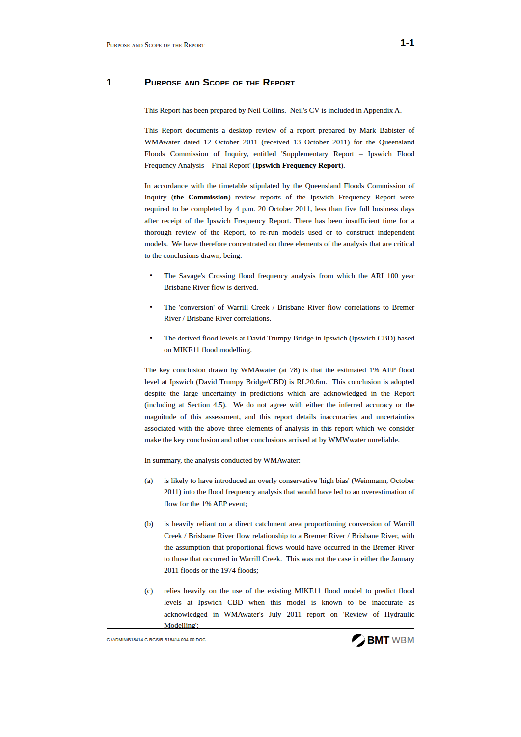Purpose and Scope of the Report
1-1
1 Purpose and Scope of the Report
This Report has been prepared by Neil Collins. Neil's CV is included in Appendix A.
This Report documents a desktop review of a report prepared by Mark Babister of WMAwater dated 12 October 2011 (received 13 October 2011) for the Queensland Floods Commission of Inquiry, entitled 'Supplementary Report – Ipswich Flood Frequency Analysis – Final Report' (Ipswich Frequency Report).
In accordance with the timetable stipulated by the Queensland Floods Commission of Inquiry (the Commission) review reports of the Ipswich Frequency Report were required to be completed by 4 p.m. 20 October 2011, less than five full business days after receipt of the Ipswich Frequency Report. There has been insufficient time for a thorough review of the Report, to re-run models used or to construct independent models. We have therefore concentrated on three elements of the analysis that are critical to the conclusions drawn, being:
The Savage's Crossing flood frequency analysis from which the ARI 100 year Brisbane River flow is derived.
The 'conversion' of Warrill Creek / Brisbane River flow correlations to Bremer River / Brisbane River correlations.
The derived flood levels at David Trumpy Bridge in Ipswich (Ipswich CBD) based on MIKE11 flood modelling.
The key conclusion drawn by WMAwater (at 78) is that the estimated 1% AEP flood level at Ipswich (David Trumpy Bridge/CBD) is RL20.6m. This conclusion is adopted despite the large uncertainty in predictions which are acknowledged in the Report (including at Section 4.5). We do not agree with either the inferred accuracy or the magnitude of this assessment, and this report details inaccuracies and uncertainties associated with the above three elements of analysis in this report which we consider make the key conclusion and other conclusions arrived at by WMWwater unreliable.
In summary, the analysis conducted by WMAwater:
is likely to have introduced an overly conservative 'high bias' (Weinmann, October 2011) into the flood frequency analysis that would have led to an overestimation of flow for the 1% AEP event;
is heavily reliant on a direct catchment area proportioning conversion of Warrill Creek / Brisbane River flow relationship to a Bremer River / Brisbane River, with the assumption that proportional flows would have occurred in the Bremer River to those that occurred in Warrill Creek. This was not the case in either the January 2011 floods or the 1974 floods;
relies heavily on the use of the existing MIKE11 flood model to predict flood levels at Ipswich CBD when this model is known to be inaccurate as acknowledged in WMAwater's July 2011 report on 'Review of Hydraulic Modelling';
G:\ADMIN\B18414.G.RGS\R.B18414.004.00.DOC
BMT WBM